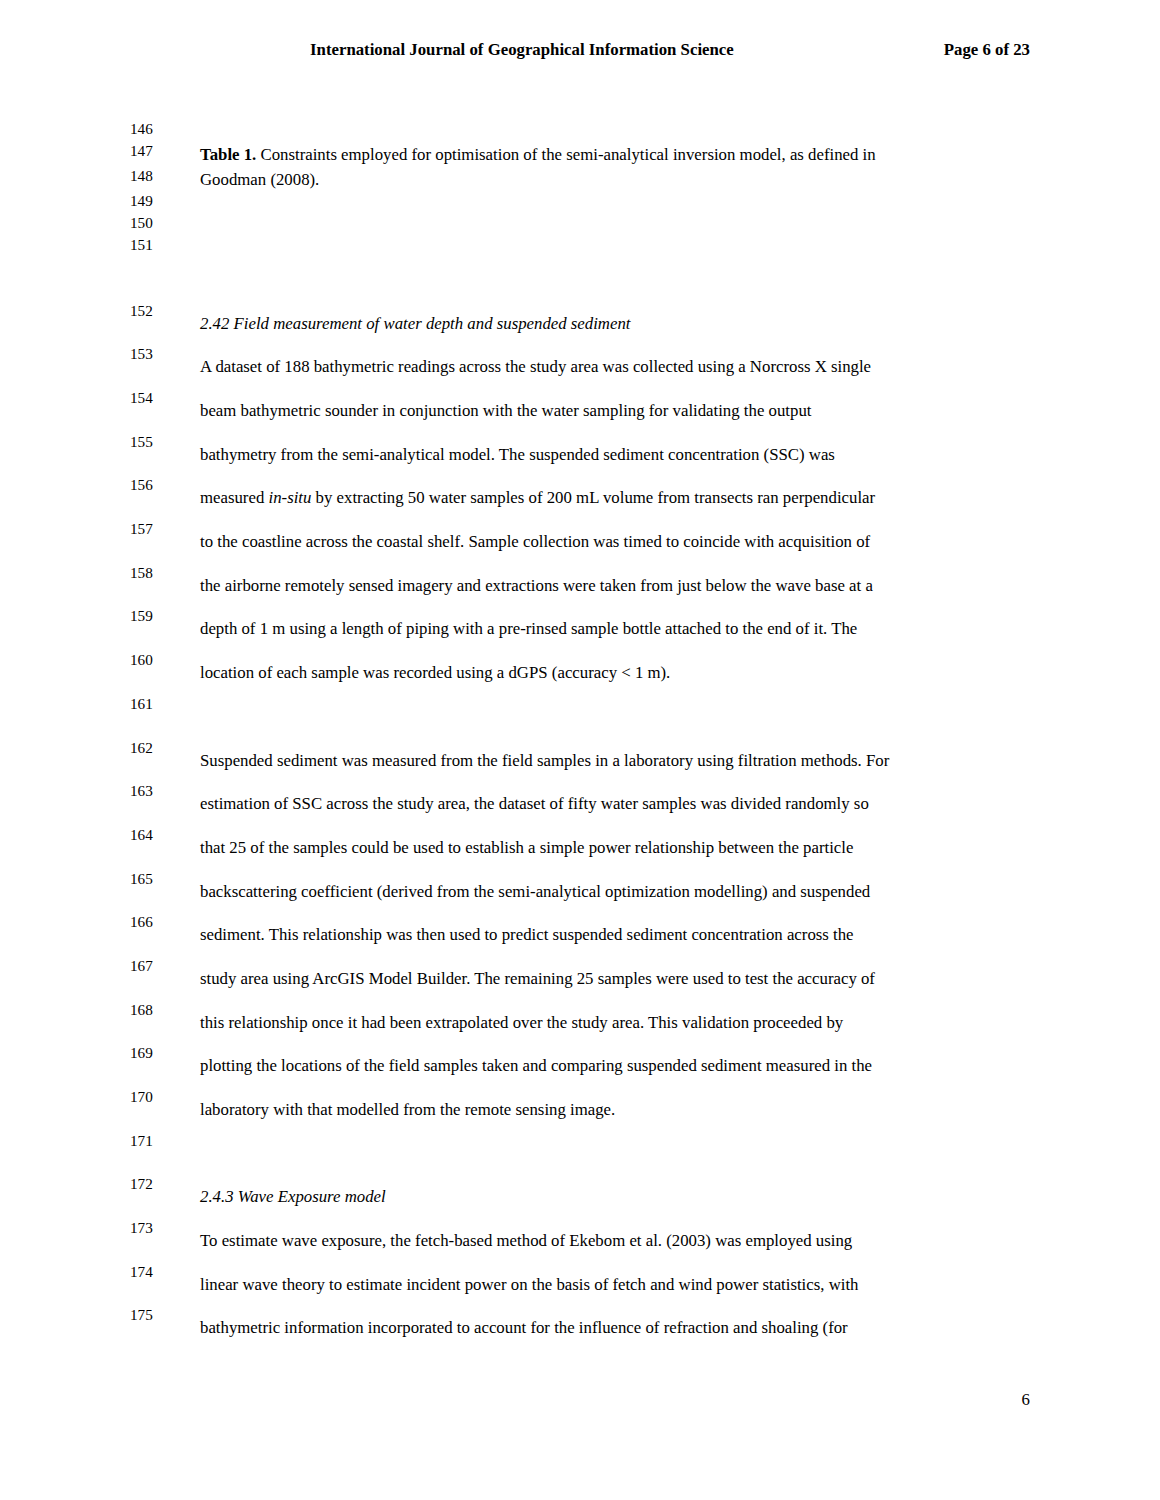International Journal of Geographical Information Science Page 6 of 23
146
147 Table 1. Constraints employed for optimisation of the semi-analytical inversion model, as defined in
148 Goodman (2008).
149
150
151
1522.42 Field measurement of water depth and suspended sediment
153 A dataset of 188 bathymetric readings across the study area was collected using a Norcross X single
154 beam bathymetric sounder in conjunction with the water sampling for validating the output
155 bathymetry from the semi-analytical model. The suspended sediment concentration (SSC) was
156 measured in-situ by extracting 50 water samples of 200 mL volume from transects ran perpendicular
157 to the coastline across the coastal shelf. Sample collection was timed to coincide with acquisition of
158 the airborne remotely sensed imagery and extractions were taken from just below the wave base at a
159 depth of 1 m using a length of piping with a pre-rinsed sample bottle attached to the end of it. The
160 location of each sample was recorded using a dGPS (accuracy < 1 m).
161
162 Suspended sediment was measured from the field samples in a laboratory using filtration methods. For
163 estimation of SSC across the study area, the dataset of fifty water samples was divided randomly so
164 that 25 of the samples could be used to establish a simple power relationship between the particle
165 backscattering coefficient (derived from the semi-analytical optimization modelling) and suspended
166 sediment. This relationship was then used to predict suspended sediment concentration across the
167 study area using ArcGIS Model Builder. The remaining 25 samples were used to test the accuracy of
168 this relationship once it had been extrapolated over the study area. This validation proceeded by
169 plotting the locations of the field samples taken and comparing suspended sediment measured in the
170 laboratory with that modelled from the remote sensing image.
171
1722.4.3 Wave Exposure model
173 To estimate wave exposure, the fetch-based method of Ekebom et al. (2003) was employed using
174 linear wave theory to estimate incident power on the basis of fetch and wind power statistics, with
175 bathymetric information incorporated to account for the influence of refraction and shoaling (for
6